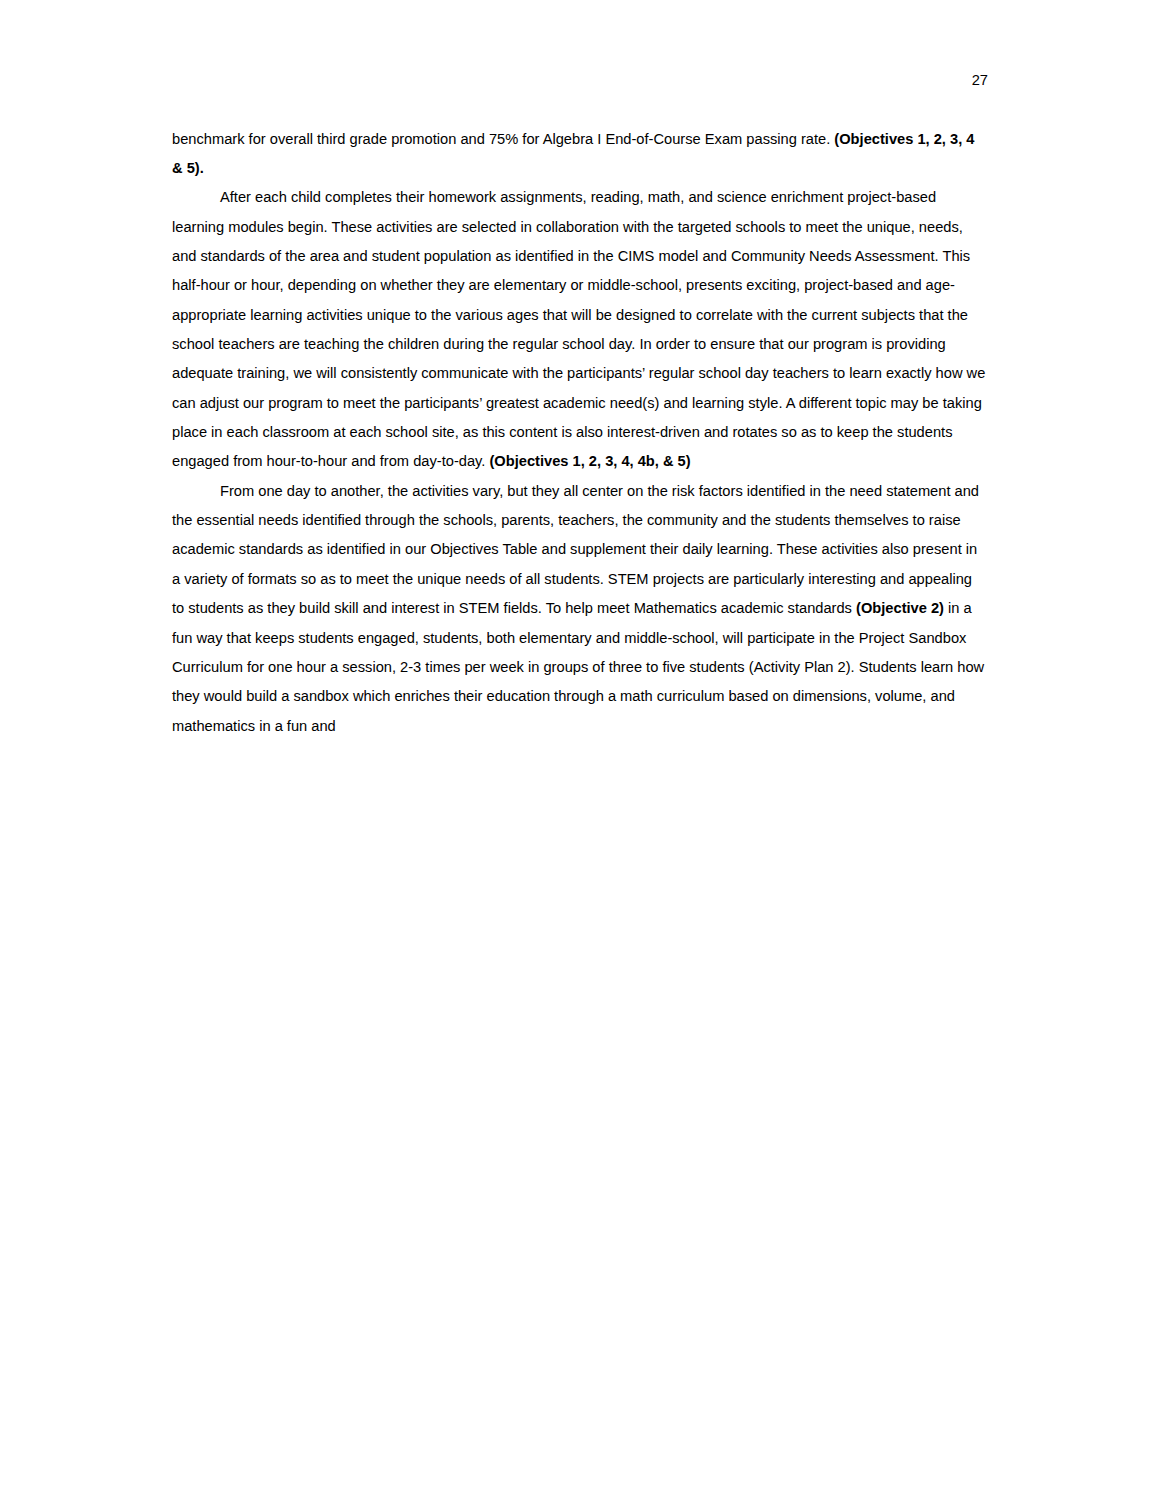27
benchmark for overall third grade promotion and 75% for Algebra I End-of-Course Exam passing rate. (Objectives 1, 2, 3, 4 & 5).
After each child completes their homework assignments, reading, math, and science enrichment project-based learning modules begin. These activities are selected in collaboration with the targeted schools to meet the unique, needs, and standards of the area and student population as identified in the CIMS model and Community Needs Assessment. This half-hour or hour, depending on whether they are elementary or middle-school, presents exciting, project-based and age-appropriate learning activities unique to the various ages that will be designed to correlate with the current subjects that the school teachers are teaching the children during the regular school day. In order to ensure that our program is providing adequate training, we will consistently communicate with the participants’ regular school day teachers to learn exactly how we can adjust our program to meet the participants’ greatest academic need(s) and learning style. A different topic may be taking place in each classroom at each school site, as this content is also interest-driven and rotates so as to keep the students engaged from hour-to-hour and from day-to-day. (Objectives 1, 2, 3, 4, 4b, & 5)
From one day to another, the activities vary, but they all center on the risk factors identified in the need statement and the essential needs identified through the schools, parents, teachers, the community and the students themselves to raise academic standards as identified in our Objectives Table and supplement their daily learning. These activities also present in a variety of formats so as to meet the unique needs of all students. STEM projects are particularly interesting and appealing to students as they build skill and interest in STEM fields. To help meet Mathematics academic standards (Objective 2) in a fun way that keeps students engaged, students, both elementary and middle-school, will participate in the Project Sandbox Curriculum for one hour a session, 2-3 times per week in groups of three to five students (Activity Plan 2). Students learn how they would build a sandbox which enriches their education through a math curriculum based on dimensions, volume, and mathematics in a fun and